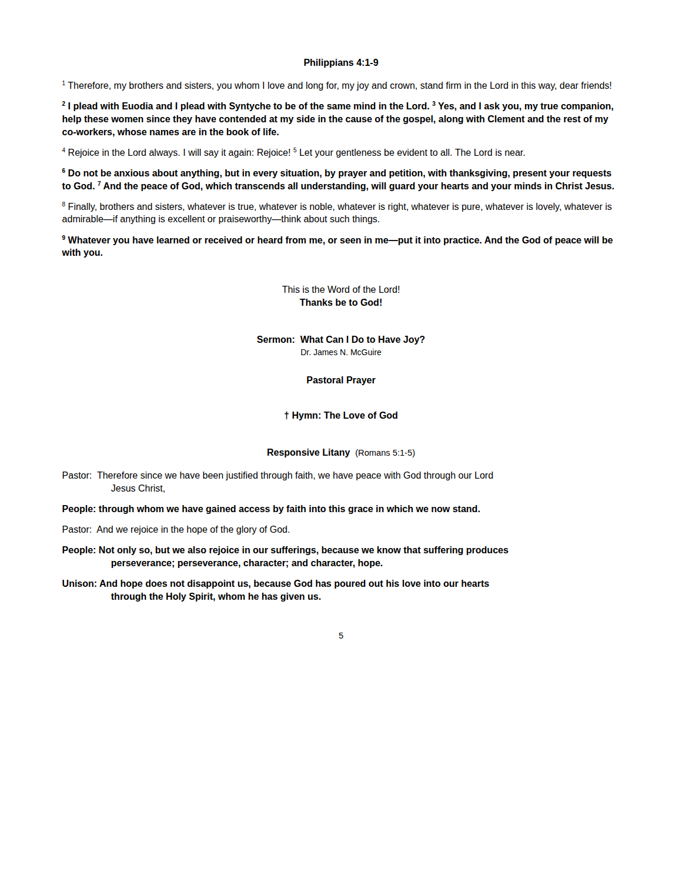Philippians 4:1-9
1 Therefore, my brothers and sisters, you whom I love and long for, my joy and crown, stand firm in the Lord in this way, dear friends!
2 I plead with Euodia and I plead with Syntyche to be of the same mind in the Lord. 3 Yes, and I ask you, my true companion, help these women since they have contended at my side in the cause of the gospel, along with Clement and the rest of my co-workers, whose names are in the book of life.
4 Rejoice in the Lord always. I will say it again: Rejoice! 5 Let your gentleness be evident to all. The Lord is near.
6 Do not be anxious about anything, but in every situation, by prayer and petition, with thanksgiving, present your requests to God. 7 And the peace of God, which transcends all understanding, will guard your hearts and your minds in Christ Jesus.
8 Finally, brothers and sisters, whatever is true, whatever is noble, whatever is right, whatever is pure, whatever is lovely, whatever is admirable—if anything is excellent or praiseworthy—think about such things.
9 Whatever you have learned or received or heard from me, or seen in me—put it into practice. And the God of peace will be with you.
This is the Word of the Lord!
Thanks be to God!
Sermon: What Can I Do to Have Joy?
Dr. James N. McGuire
Pastoral Prayer
† Hymn: The Love of God
Responsive Litany (Romans 5:1-5)
Pastor: Therefore since we have been justified through faith, we have peace with God through our Lord Jesus Christ,
People: through whom we have gained access by faith into this grace in which we now stand.
Pastor: And we rejoice in the hope of the glory of God.
People: Not only so, but we also rejoice in our sufferings, because we know that suffering produces perseverance; perseverance, character; and character, hope.
Unison: And hope does not disappoint us, because God has poured out his love into our hearts through the Holy Spirit, whom he has given us.
5